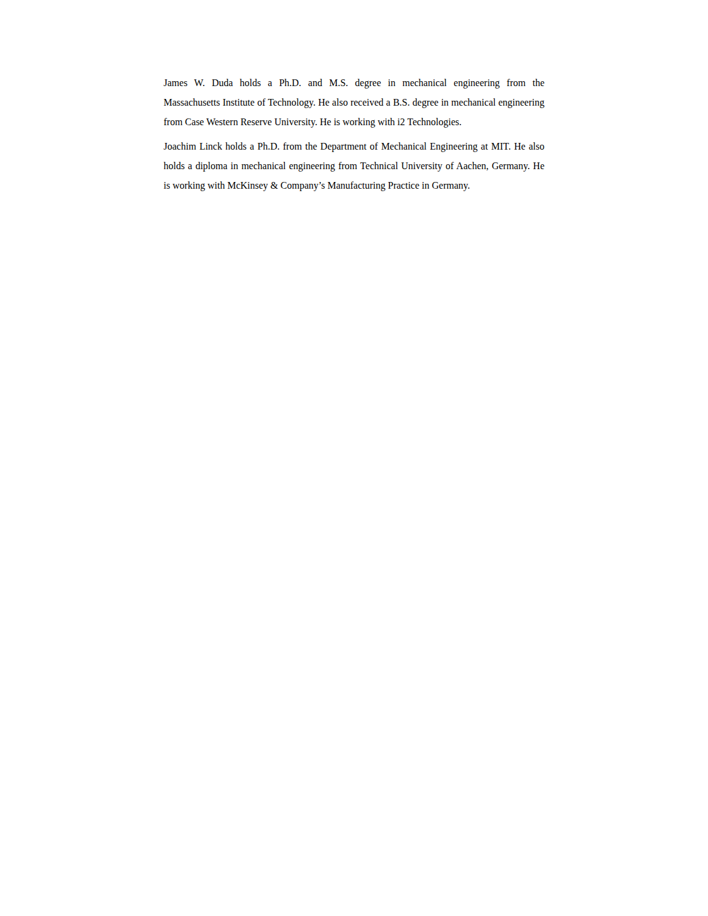James W. Duda holds a Ph.D. and M.S. degree in mechanical engineering from the Massachusetts Institute of Technology. He also received a B.S. degree in mechanical engineering from Case Western Reserve University. He is working with i2 Technologies.
Joachim Linck holds a Ph.D. from the Department of Mechanical Engineering at MIT. He also holds a diploma in mechanical engineering from Technical University of Aachen, Germany. He is working with McKinsey & Company’s Manufacturing Practice in Germany.